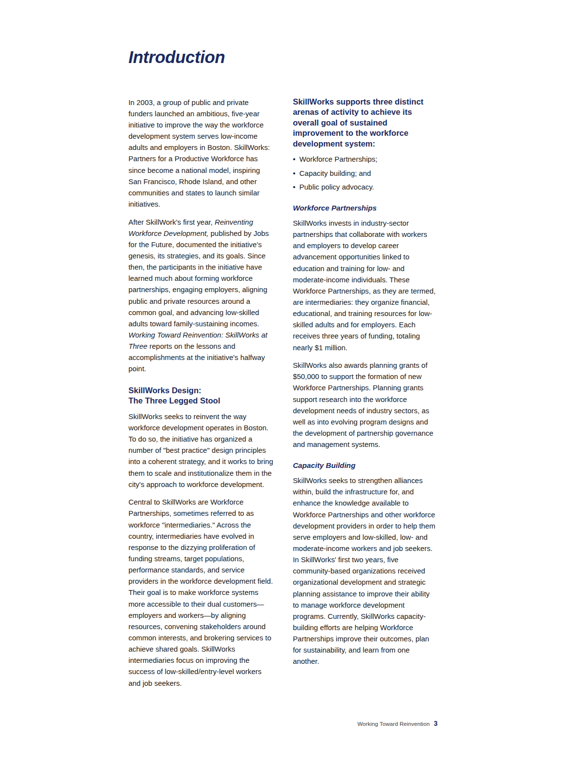Introduction
In 2003, a group of public and private funders launched an ambitious, five-year initiative to improve the way the workforce development system serves low-income adults and employers in Boston. SkillWorks: Partners for a Productive Workforce has since become a national model, inspiring San Francisco, Rhode Island, and other communities and states to launch similar initiatives.
After SkillWork's first year, Reinventing Workforce Development, published by Jobs for the Future, documented the initiative's genesis, its strategies, and its goals. Since then, the participants in the initiative have learned much about forming workforce partnerships, engaging employers, aligning public and private resources around a common goal, and advancing low-skilled adults toward family-sustaining incomes. Working Toward Reinvention: SkillWorks at Three reports on the lessons and accomplishments at the initiative's halfway point.
SkillWorks Design:
The Three Legged Stool
SkillWorks seeks to reinvent the way workforce development operates in Boston. To do so, the initiative has organized a number of "best practice" design principles into a coherent strategy, and it works to bring them to scale and institutionalize them in the city's approach to workforce development.
Central to SkillWorks are Workforce Partnerships, sometimes referred to as workforce "intermediaries." Across the country, intermediaries have evolved in response to the dizzying proliferation of funding streams, target populations, performance standards, and service providers in the workforce development field. Their goal is to make workforce systems more accessible to their dual customers—employers and workers—by aligning resources, convening stakeholders around common interests, and brokering services to achieve shared goals. SkillWorks intermediaries focus on improving the success of low-skilled/entry-level workers and job seekers.
SkillWorks supports three distinct arenas of activity to achieve its overall goal of sustained improvement to the workforce development system:
Workforce Partnerships;
Capacity building; and
Public policy advocacy.
Workforce Partnerships
SkillWorks invests in industry-sector partnerships that collaborate with workers and employers to develop career advancement opportunities linked to education and training for low- and moderate-income individuals. These Workforce Partnerships, as they are termed, are intermediaries: they organize financial, educational, and training resources for low-skilled adults and for employers. Each receives three years of funding, totaling nearly $1 million.
SkillWorks also awards planning grants of $50,000 to support the formation of new Workforce Partnerships. Planning grants support research into the workforce development needs of industry sectors, as well as into evolving program designs and the development of partnership governance and management systems.
Capacity Building
SkillWorks seeks to strengthen alliances within, build the infrastructure for, and enhance the knowledge available to Workforce Partnerships and other workforce development providers in order to help them serve employers and low-skilled, low- and moderate-income workers and job seekers. In SkillWorks' first two years, five community-based organizations received organizational development and strategic planning assistance to improve their ability to manage workforce development programs. Currently, SkillWorks capacity-building efforts are helping Workforce Partnerships improve their outcomes, plan for sustainability, and learn from one another.
Working Toward Reinvention 3